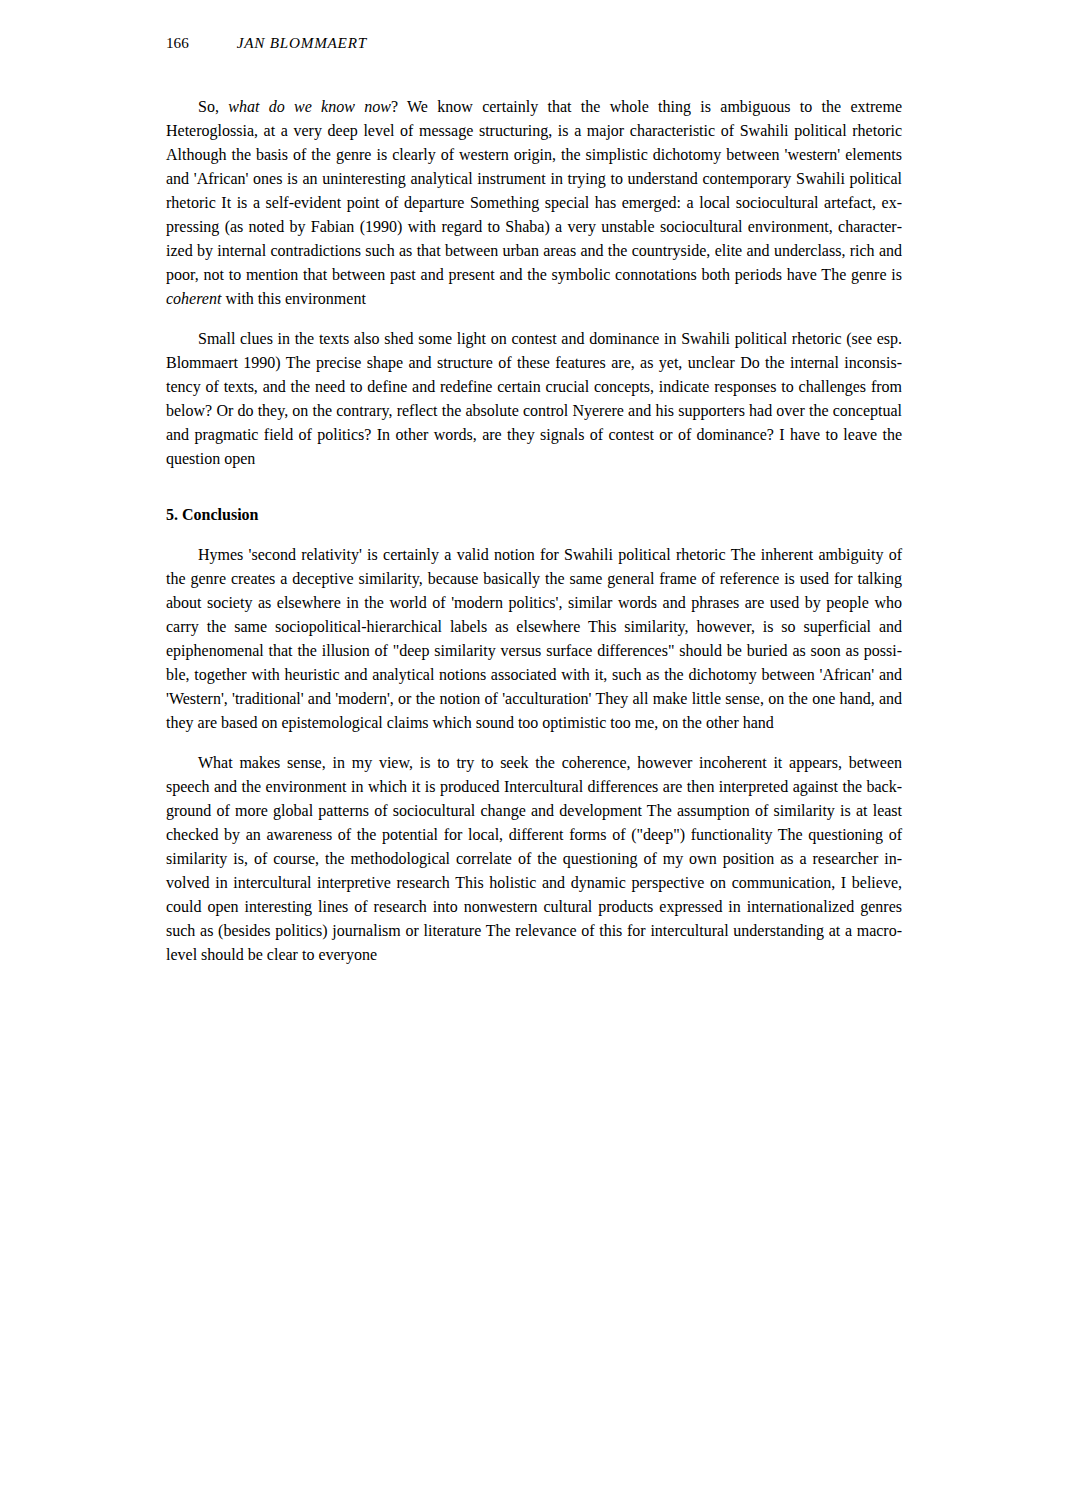166 Jan Blommaert
So, what do we know now? We know certainly that the whole thing is ambiguous to the extreme Heteroglossia, at a very deep level of message structuring, is a major characteristic of Swahili political rhetoric Although the basis of the genre is clearly of western origin, the simplistic dichotomy between 'western' elements and 'African' ones is an uninteresting analytical instrument in trying to understand contemporary Swahili political rhetoric It is a self-evident point of departure Something special has emerged: a local sociocultural artefact, expressing (as noted by Fabian (1990) with regard to Shaba) a very unstable sociocultural environment, characterized by internal contradictions such as that between urban areas and the countryside, elite and underclass, rich and poor, not to mention that between past and present and the symbolic connotations both periods have The genre is coherent with this environment
Small clues in the texts also shed some light on contest and dominance in Swahili political rhetoric (see esp. Blommaert 1990) The precise shape and structure of these features are, as yet, unclear Do the internal inconsistency of texts, and the need to define and redefine certain crucial concepts, indicate responses to challenges from below? Or do they, on the contrary, reflect the absolute control Nyerere and his supporters had over the conceptual and pragmatic field of politics? In other words, are they signals of contest or of dominance? I have to leave the question open
5. Conclusion
Hymes 'second relativity' is certainly a valid notion for Swahili political rhetoric The inherent ambiguity of the genre creates a deceptive similarity, because basically the same general frame of reference is used for talking about society as elsewhere in the world of 'modern politics', similar words and phrases are used by people who carry the same sociopolitical-hierarchical labels as elsewhere This similarity, however, is so superficial and epiphenomenal that the illusion of "deep similarity versus surface differences" should be buried as soon as possible, together with heuristic and analytical notions associated with it, such as the dichotomy between 'African' and 'Western', 'traditional' and 'modern', or the notion of 'acculturation' They all make little sense, on the one hand, and they are based on epistemological claims which sound too optimistic too me, on the other hand
What makes sense, in my view, is to try to seek the coherence, however incoherent it appears, between speech and the environment in which it is produced Intercultural differences are then interpreted against the background of more global patterns of sociocultural change and development The assumption of similarity is at least checked by an awareness of the potential for local, different forms of ("deep") functionality The questioning of similarity is, of course, the methodological correlate of the questioning of my own position as a researcher involved in intercultural interpretive research This holistic and dynamic perspective on communication, I believe, could open interesting lines of research into nonwestern cultural products expressed in internationalized genres such as (besides politics) journalism or literature The relevance of this for intercultural understanding at a macro-level should be clear to everyone